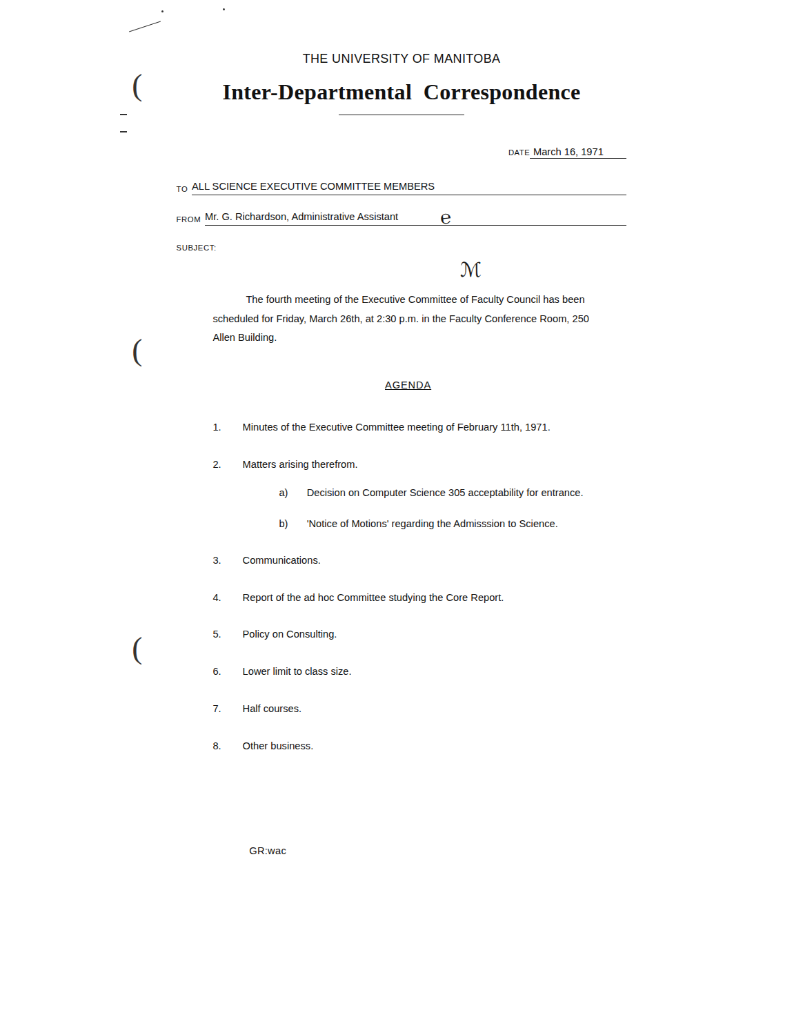( ( (
THE UNIVERSITY OF MANITOBA
Inter-Departmental Correspondence
DATE March 16, 1971
TO ALL SCIENCE EXECUTIVE COMMITTEE MEMBERS
FROM Mr. G. Richardson, Administrative Assistant℮
SUBJECT: ℳ
The fourth meeting of the Executive Committee of Faculty Council has been scheduled for Friday, March 26th, at 2:30 p.m. in the Faculty Conference Room, 250 Allen Building.
AGENDA
1. Minutes of the Executive Committee meeting of February 11th, 1971.
2. Matters arising therefrom.
a) Decision on Computer Science 305 acceptability for entrance.
b)'Notice of Motions' regarding the Admisssion to Science.
3. Communications.
4. Report of the ad hoc Committee studying the Core Report.
5. Policy on Consulting.
6. Lower limit to class size.
7. Half courses.
8. Other business.
GR:wac